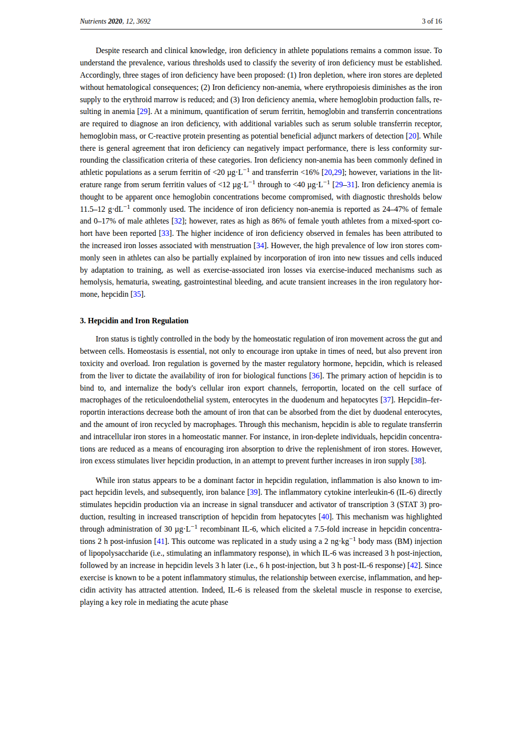Nutrients 2020, 12, 3692 3 of 16
Despite research and clinical knowledge, iron deficiency in athlete populations remains a common issue. To understand the prevalence, various thresholds used to classify the severity of iron deficiency must be established. Accordingly, three stages of iron deficiency have been proposed: (1) Iron depletion, where iron stores are depleted without hematological consequences; (2) Iron deficiency non-anemia, where erythropoiesis diminishes as the iron supply to the erythroid marrow is reduced; and (3) Iron deficiency anemia, where hemoglobin production falls, resulting in anemia [29]. At a minimum, quantification of serum ferritin, hemoglobin and transferrin concentrations are required to diagnose an iron deficiency, with additional variables such as serum soluble transferrin receptor, hemoglobin mass, or C-reactive protein presenting as potential beneficial adjunct markers of detection [20]. While there is general agreement that iron deficiency can negatively impact performance, there is less conformity surrounding the classification criteria of these categories. Iron deficiency non-anemia has been commonly defined in athletic populations as a serum ferritin of <20 µg·L−1 and transferrin <16% [20,29]; however, variations in the literature range from serum ferritin values of <12 µg·L−1 through to <40 µg·L−1 [29–31]. Iron deficiency anemia is thought to be apparent once hemoglobin concentrations become compromised, with diagnostic thresholds below 11.5–12 g·dL−1 commonly used. The incidence of iron deficiency non-anemia is reported as 24–47% of female and 0–17% of male athletes [32]; however, rates as high as 86% of female youth athletes from a mixed-sport cohort have been reported [33]. The higher incidence of iron deficiency observed in females has been attributed to the increased iron losses associated with menstruation [34]. However, the high prevalence of low iron stores commonly seen in athletes can also be partially explained by incorporation of iron into new tissues and cells induced by adaptation to training, as well as exercise-associated iron losses via exercise-induced mechanisms such as hemolysis, hematuria, sweating, gastrointestinal bleeding, and acute transient increases in the iron regulatory hormone, hepcidin [35].
3. Hepcidin and Iron Regulation
Iron status is tightly controlled in the body by the homeostatic regulation of iron movement across the gut and between cells. Homeostasis is essential, not only to encourage iron uptake in times of need, but also prevent iron toxicity and overload. Iron regulation is governed by the master regulatory hormone, hepcidin, which is released from the liver to dictate the availability of iron for biological functions [36]. The primary action of hepcidin is to bind to, and internalize the body's cellular iron export channels, ferroportin, located on the cell surface of macrophages of the reticuloendothelial system, enterocytes in the duodenum and hepatocytes [37]. Hepcidin–ferroportin interactions decrease both the amount of iron that can be absorbed from the diet by duodenal enterocytes, and the amount of iron recycled by macrophages. Through this mechanism, hepcidin is able to regulate transferrin and intracellular iron stores in a homeostatic manner. For instance, in iron-deplete individuals, hepcidin concentrations are reduced as a means of encouraging iron absorption to drive the replenishment of iron stores. However, iron excess stimulates liver hepcidin production, in an attempt to prevent further increases in iron supply [38].
While iron status appears to be a dominant factor in hepcidin regulation, inflammation is also known to impact hepcidin levels, and subsequently, iron balance [39]. The inflammatory cytokine interleukin-6 (IL-6) directly stimulates hepcidin production via an increase in signal transducer and activator of transcription 3 (STAT 3) production, resulting in increased transcription of hepcidin from hepatocytes [40]. This mechanism was highlighted through administration of 30 µg·L−1 recombinant IL-6, which elicited a 7.5-fold increase in hepcidin concentrations 2 h post-infusion [41]. This outcome was replicated in a study using a 2 ng·kg−1 body mass (BM) injection of lipopolysaccharide (i.e., stimulating an inflammatory response), in which IL-6 was increased 3 h post-injection, followed by an increase in hepcidin levels 3 h later (i.e., 6 h post-injection, but 3 h post-IL-6 response) [42]. Since exercise is known to be a potent inflammatory stimulus, the relationship between exercise, inflammation, and hepcidin activity has attracted attention. Indeed, IL-6 is released from the skeletal muscle in response to exercise, playing a key role in mediating the acute phase